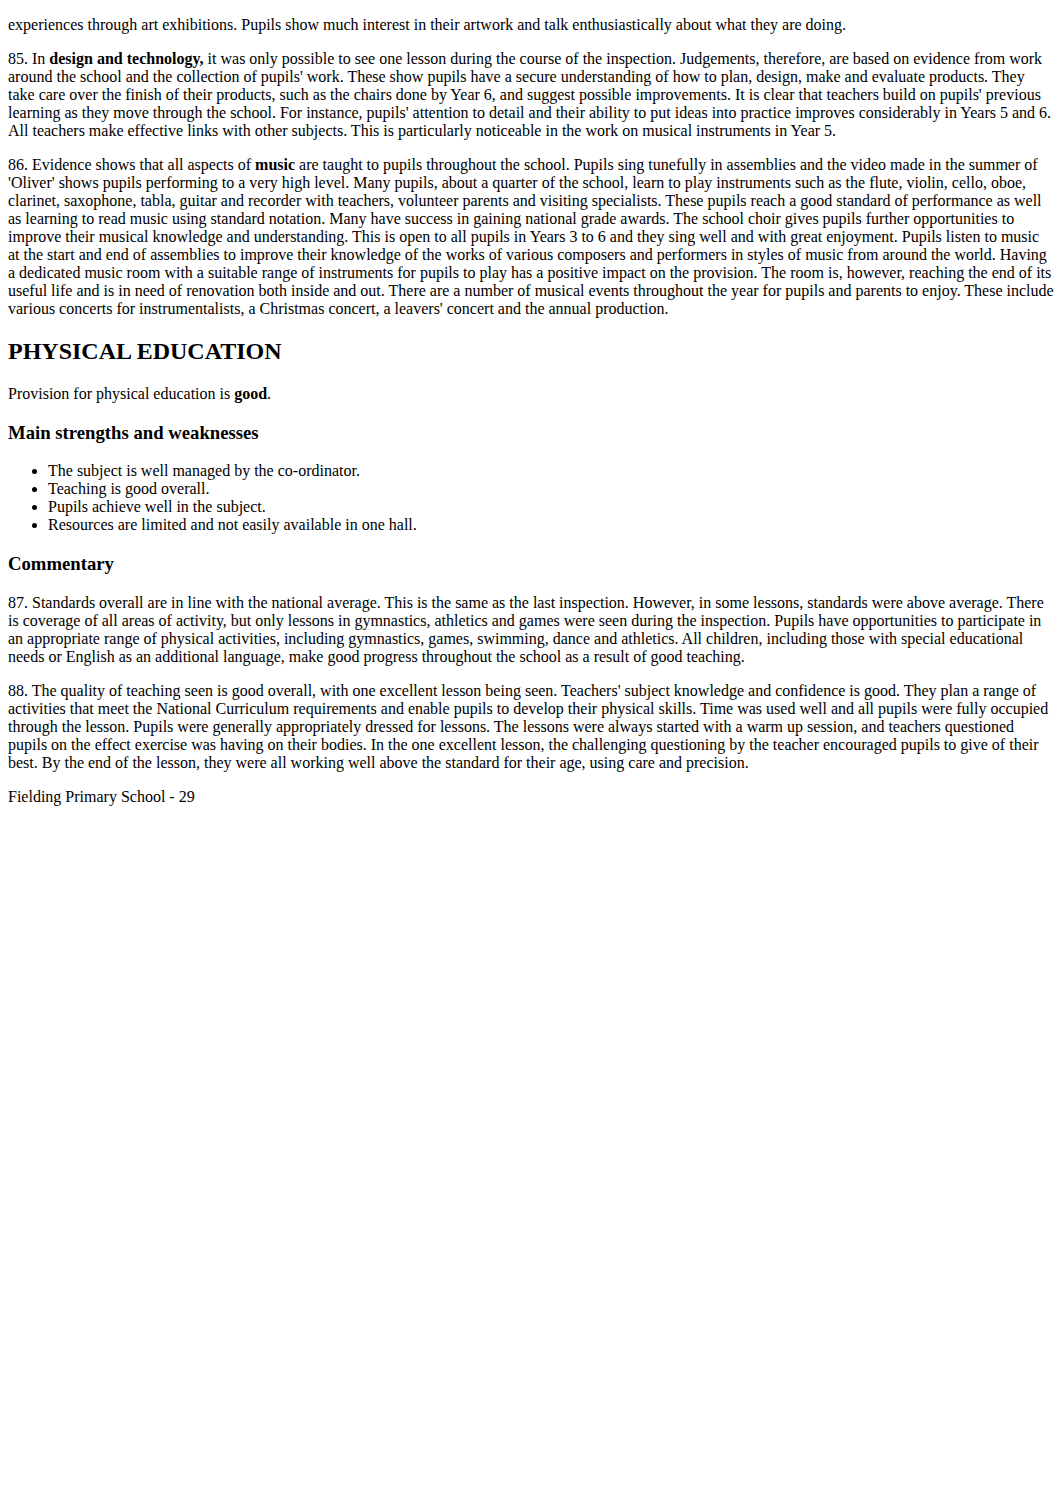experiences through art exhibitions. Pupils show much interest in their artwork and talk enthusiastically about what they are doing.
85. In design and technology, it was only possible to see one lesson during the course of the inspection. Judgements, therefore, are based on evidence from work around the school and the collection of pupils' work. These show pupils have a secure understanding of how to plan, design, make and evaluate products. They take care over the finish of their products, such as the chairs done by Year 6, and suggest possible improvements. It is clear that teachers build on pupils' previous learning as they move through the school. For instance, pupils' attention to detail and their ability to put ideas into practice improves considerably in Years 5 and 6. All teachers make effective links with other subjects. This is particularly noticeable in the work on musical instruments in Year 5.
86. Evidence shows that all aspects of music are taught to pupils throughout the school. Pupils sing tunefully in assemblies and the video made in the summer of 'Oliver' shows pupils performing to a very high level. Many pupils, about a quarter of the school, learn to play instruments such as the flute, violin, cello, oboe, clarinet, saxophone, tabla, guitar and recorder with teachers, volunteer parents and visiting specialists. These pupils reach a good standard of performance as well as learning to read music using standard notation. Many have success in gaining national grade awards. The school choir gives pupils further opportunities to improve their musical knowledge and understanding. This is open to all pupils in Years 3 to 6 and they sing well and with great enjoyment. Pupils listen to music at the start and end of assemblies to improve their knowledge of the works of various composers and performers in styles of music from around the world. Having a dedicated music room with a suitable range of instruments for pupils to play has a positive impact on the provision. The room is, however, reaching the end of its useful life and is in need of renovation both inside and out. There are a number of musical events throughout the year for pupils and parents to enjoy. These include various concerts for instrumentalists, a Christmas concert, a leavers' concert and the annual production.
PHYSICAL EDUCATION
Provision for physical education is good.
Main strengths and weaknesses
The subject is well managed by the co-ordinator.
Teaching is good overall.
Pupils achieve well in the subject.
Resources are limited and not easily available in one hall.
Commentary
87. Standards overall are in line with the national average. This is the same as the last inspection. However, in some lessons, standards were above average. There is coverage of all areas of activity, but only lessons in gymnastics, athletics and games were seen during the inspection. Pupils have opportunities to participate in an appropriate range of physical activities, including gymnastics, games, swimming, dance and athletics. All children, including those with special educational needs or English as an additional language, make good progress throughout the school as a result of good teaching.
88. The quality of teaching seen is good overall, with one excellent lesson being seen. Teachers' subject knowledge and confidence is good. They plan a range of activities that meet the National Curriculum requirements and enable pupils to develop their physical skills. Time was used well and all pupils were fully occupied through the lesson. Pupils were generally appropriately dressed for lessons. The lessons were always started with a warm up session, and teachers questioned pupils on the effect exercise was having on their bodies. In the one excellent lesson, the challenging questioning by the teacher encouraged pupils to give of their best. By the end of the lesson, they were all working well above the standard for their age, using care and precision.
Fielding Primary School - 29